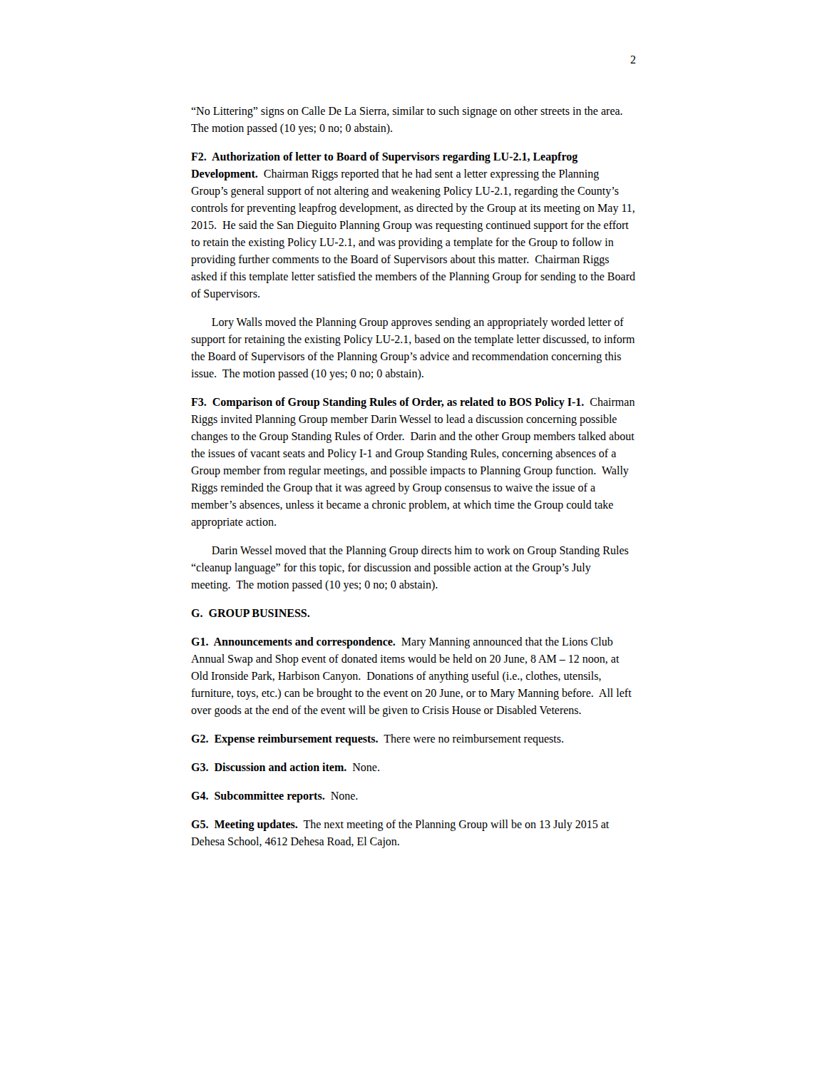2
“No Littering” signs on Calle De La Sierra, similar to such signage on other streets in the area. The motion passed (10 yes; 0 no; 0 abstain).
F2. Authorization of letter to Board of Supervisors regarding LU-2.1, Leapfrog Development. Chairman Riggs reported that he had sent a letter expressing the Planning Group’s general support of not altering and weakening Policy LU-2.1, regarding the County’s controls for preventing leapfrog development, as directed by the Group at its meeting on May 11, 2015. He said the San Dieguito Planning Group was requesting continued support for the effort to retain the existing Policy LU-2.1, and was providing a template for the Group to follow in providing further comments to the Board of Supervisors about this matter. Chairman Riggs asked if this template letter satisfied the members of the Planning Group for sending to the Board of Supervisors.
Lory Walls moved the Planning Group approves sending an appropriately worded letter of support for retaining the existing Policy LU-2.1, based on the template letter discussed, to inform the Board of Supervisors of the Planning Group’s advice and recommendation concerning this issue. The motion passed (10 yes; 0 no; 0 abstain).
F3. Comparison of Group Standing Rules of Order, as related to BOS Policy I-1. Chairman Riggs invited Planning Group member Darin Wessel to lead a discussion concerning possible changes to the Group Standing Rules of Order. Darin and the other Group members talked about the issues of vacant seats and Policy I-1 and Group Standing Rules, concerning absences of a Group member from regular meetings, and possible impacts to Planning Group function. Wally Riggs reminded the Group that it was agreed by Group consensus to waive the issue of a member’s absences, unless it became a chronic problem, at which time the Group could take appropriate action.
Darin Wessel moved that the Planning Group directs him to work on Group Standing Rules “cleanup language” for this topic, for discussion and possible action at the Group’s July meeting. The motion passed (10 yes; 0 no; 0 abstain).
G. GROUP BUSINESS.
G1. Announcements and correspondence. Mary Manning announced that the Lions Club Annual Swap and Shop event of donated items would be held on 20 June, 8 AM – 12 noon, at Old Ironside Park, Harbison Canyon. Donations of anything useful (i.e., clothes, utensils, furniture, toys, etc.) can be brought to the event on 20 June, or to Mary Manning before. All left over goods at the end of the event will be given to Crisis House or Disabled Veterens.
G2. Expense reimbursement requests. There were no reimbursement requests.
G3. Discussion and action item. None.
G4. Subcommittee reports. None.
G5. Meeting updates. The next meeting of the Planning Group will be on 13 July 2015 at Dehesa School, 4612 Dehesa Road, El Cajon.